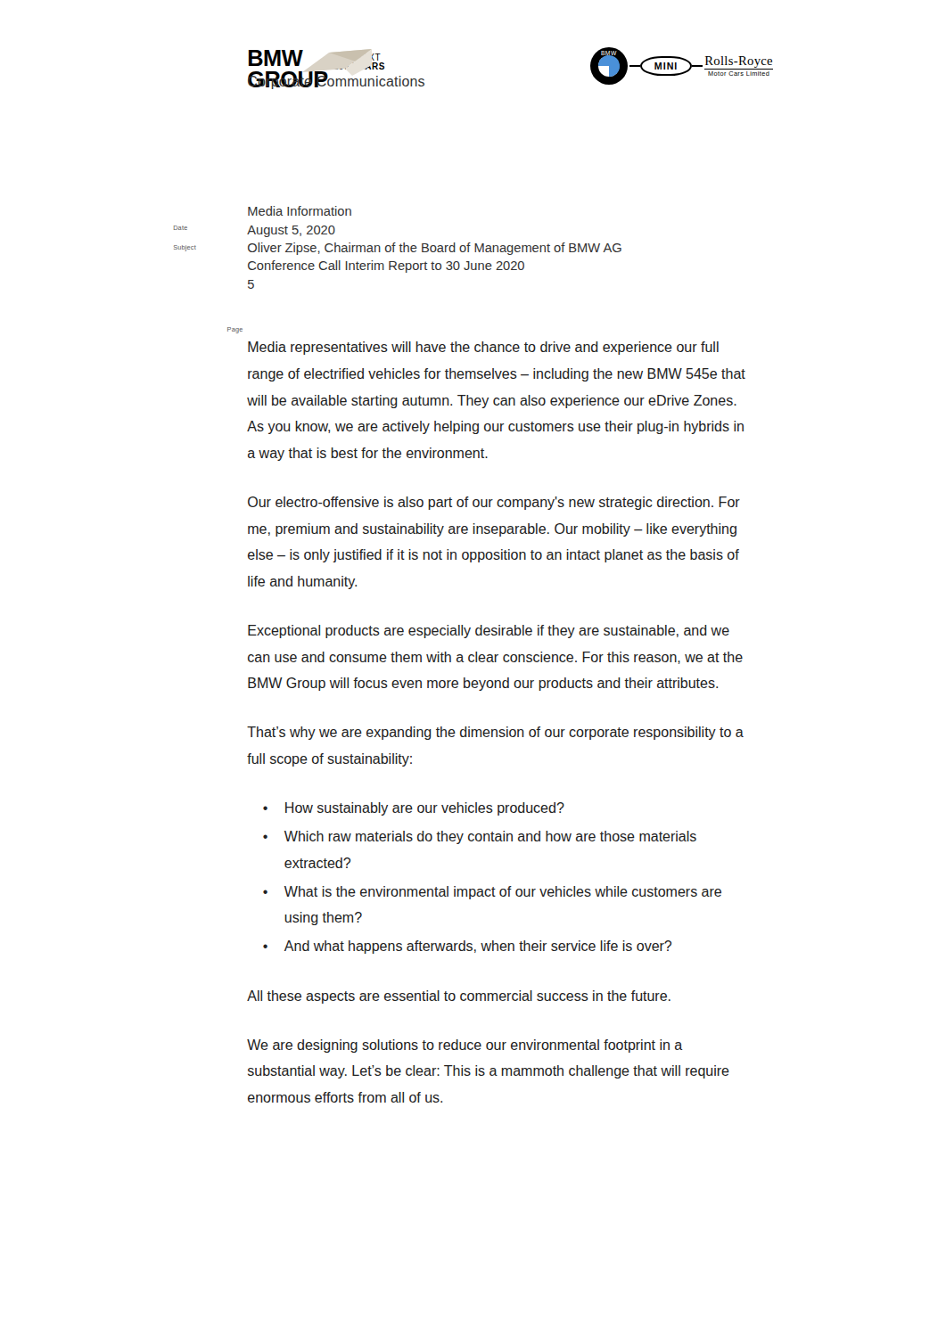BMW
GROUP
THE NEXT 100 YEARS
MINI
Rolls-Royce
Motor Cars Limited
Corporate Communications
Media Information
Date
August 5, 2020
Subject
Oliver Zipse, Chairman of the Board of Management of BMW AG
Conference Call Interim Report to 30 June 2020
Page
5
Media representatives will have the chance to drive and experience our full range of electrified vehicles for themselves – including the new BMW 545e that will be available starting autumn. They can also experience our eDrive Zones. As you know, we are actively helping our customers use their plug-in hybrids in a way that is best for the environment.
Our electro-offensive is also part of our company's new strategic direction. For me, premium and sustainability are inseparable. Our mobility – like everything else – is only justified if it is not in opposition to an intact planet as the basis of life and humanity.
Exceptional products are especially desirable if they are sustainable, and we can use and consume them with a clear conscience. For this reason, we at the BMW Group will focus even more beyond our products and their attributes.
That’s why we are expanding the dimension of our corporate responsibility to a full scope of sustainability:
How sustainably are our vehicles produced?
Which raw materials do they contain and how are those materials extracted?
What is the environmental impact of our vehicles while customers are using them?
And what happens afterwards, when their service life is over?
All these aspects are essential to commercial success in the future.
We are designing solutions to reduce our environmental footprint in a substantial way. Let’s be clear: This is a mammoth challenge that will require enormous efforts from all of us.